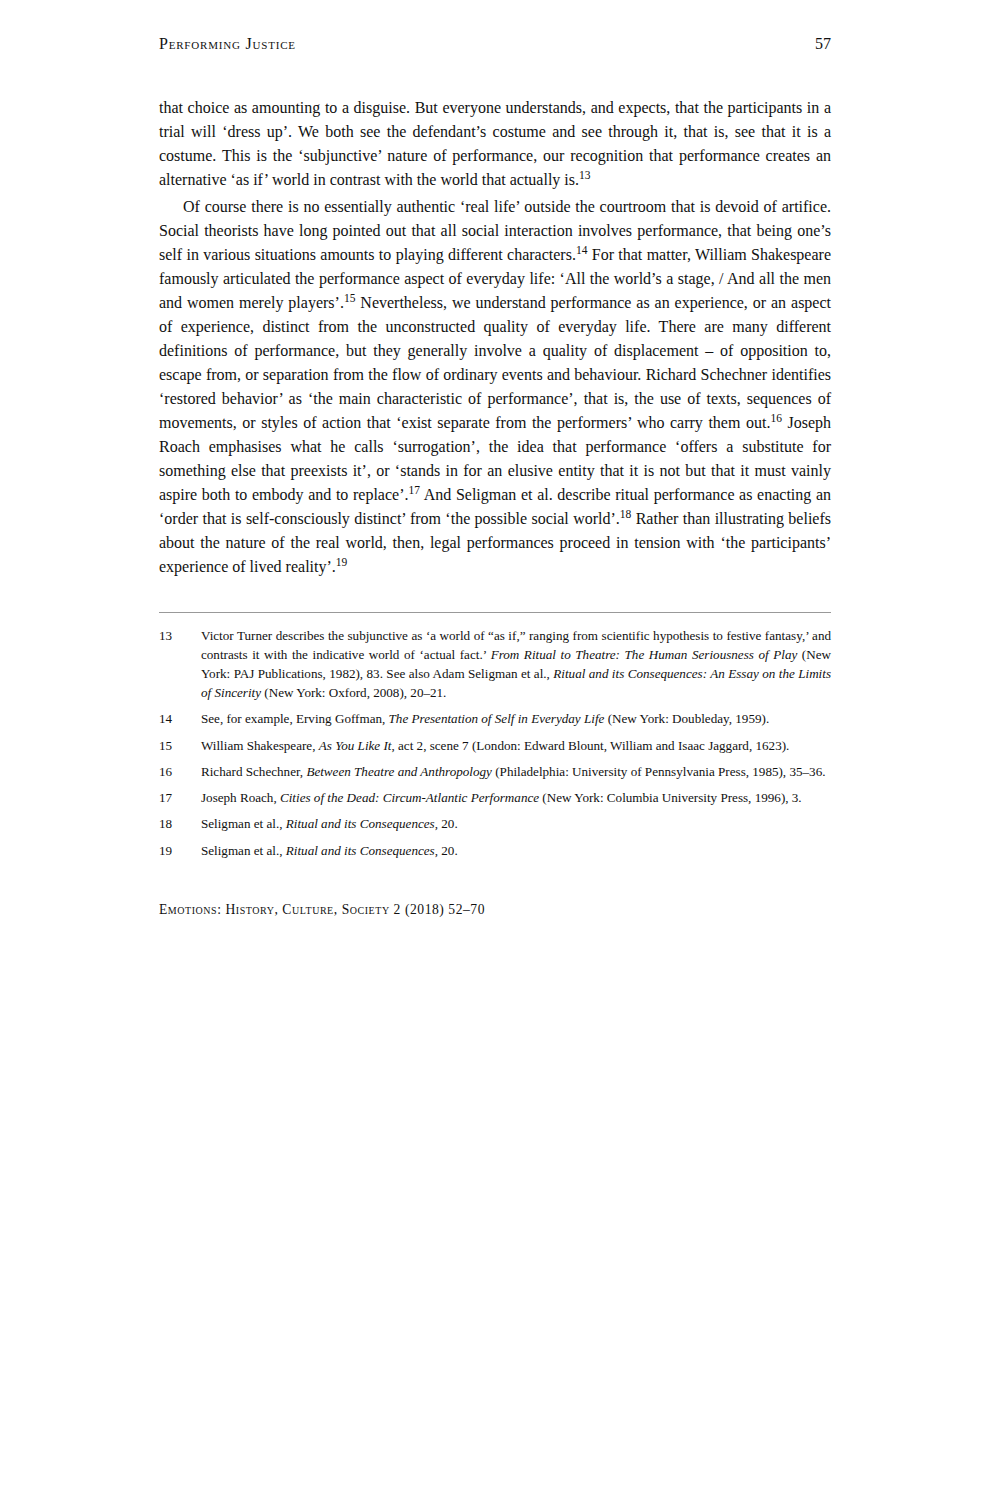Performing Justice 57
that choice as amounting to a disguise. But everyone understands, and expects, that the participants in a trial will ‘dress up’. We both see the defendant’s costume and see through it, that is, see that it is a costume. This is the ‘subjunctive’ nature of performance, our recognition that performance creates an alternative ‘as if’ world in contrast with the world that actually is.13
Of course there is no essentially authentic ‘real life’ outside the courtroom that is devoid of artifice. Social theorists have long pointed out that all social interaction involves performance, that being one’s self in various situations amounts to playing different characters.14 For that matter, William Shakespeare famously articulated the performance aspect of everyday life: ‘All the world’s a stage, / And all the men and women merely players’.15 Nevertheless, we understand performance as an experience, or an aspect of experience, distinct from the unconstructed quality of everyday life. There are many different definitions of performance, but they generally involve a quality of displacement – of opposition to, escape from, or separation from the flow of ordinary events and behaviour. Richard Schechner identifies ‘restored behavior’ as ‘the main characteristic of performance’, that is, the use of texts, sequences of movements, or styles of action that ‘exist separate from the performers’ who carry them out.16 Joseph Roach emphasises what he calls ‘surrogation’, the idea that performance ‘offers a substitute for something else that preexists it’, or ‘stands in for an elusive entity that it is not but that it must vainly aspire both to embody and to replace’.17 And Seligman et al. describe ritual performance as enacting an ‘order that is self-consciously distinct’ from ‘the possible social world’.18 Rather than illustrating beliefs about the nature of the real world, then, legal performances proceed in tension with ‘the participants’ experience of lived reality’.19
13 Victor Turner describes the subjunctive as ‘a world of “as if,” ranging from scientific hypothesis to festive fantasy,’ and contrasts it with the indicative world of ‘actual fact.’ From Ritual to Theatre: The Human Seriousness of Play (New York: PAJ Publications, 1982), 83. See also Adam Seligman et al., Ritual and its Consequences: An Essay on the Limits of Sincerity (New York: Oxford, 2008), 20–21.
14 See, for example, Erving Goffman, The Presentation of Self in Everyday Life (New York: Doubleday, 1959).
15 William Shakespeare, As You Like It, act 2, scene 7 (London: Edward Blount, William and Isaac Jaggard, 1623).
16 Richard Schechner, Between Theatre and Anthropology (Philadelphia: University of Pennsylvania Press, 1985), 35–36.
17 Joseph Roach, Cities of the Dead: Circum-Atlantic Performance (New York: Columbia University Press, 1996), 3.
18 Seligman et al., Ritual and its Consequences, 20.
19 Seligman et al., Ritual and its Consequences, 20.
Emotions: History, Culture, Society 2 (2018) 52–70